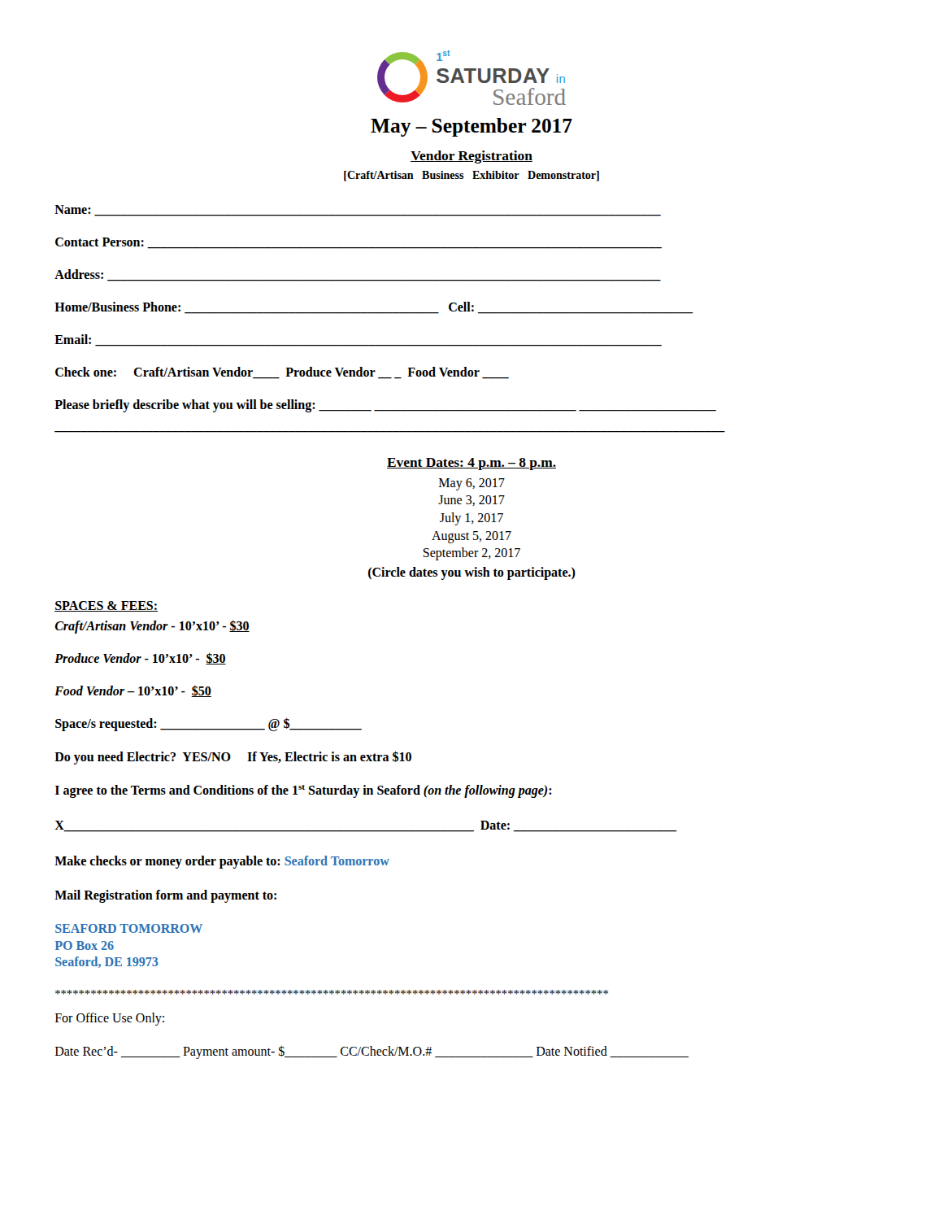1st
SATURDAY in
Seaford
May – September 2017
Vendor Registration
[Craft/Artisan Business Exhibitor Demonstrator]
Name: _______________________________________________________________________________________
Contact Person: _______________________________________________________________________________
Address: _____________________________________________________________________________________
Home/Business Phone: _______________________________________ Cell: _________________________________
Email: _______________________________________________________________________________________
Check one: Craft/Artisan Vendor____ Produce Vendor __ _ Food Vendor ____
Please briefly describe what you will be selling: ________ _______________________________ _____________________
_______________________________________________________________________________________________________
Event Dates: 4 p.m. – 8 p.m.
May 6, 2017
June 3, 2017
July 1, 2017
August 5, 2017
September 2, 2017
(Circle dates you wish to participate.)
SPACES & FEES:
Craft/Artisan Vendor - 10’x10’ - $30
Produce Vendor - 10’x10’ - $30
Food Vendor – 10’x10’ - $50
Space/s requested: ________________ @ $___________
Do you need Electric? YES/NO If Yes, Electric is an extra $10
I agree to the Terms and Conditions of the 1st Saturday in Seaford (on the following page):
X_______________________________________________________________ Date: _________________________
Make checks or money order payable to: Seaford Tomorrow
Mail Registration form and payment to:
SEAFORD TOMORROW
PO Box 26
Seaford, DE 19973
*********************************************************************************************
For Office Use Only:
Date Rec’d- _________ Payment amount- $________ CC/Check/M.O.# _______________ Date Notified ____________